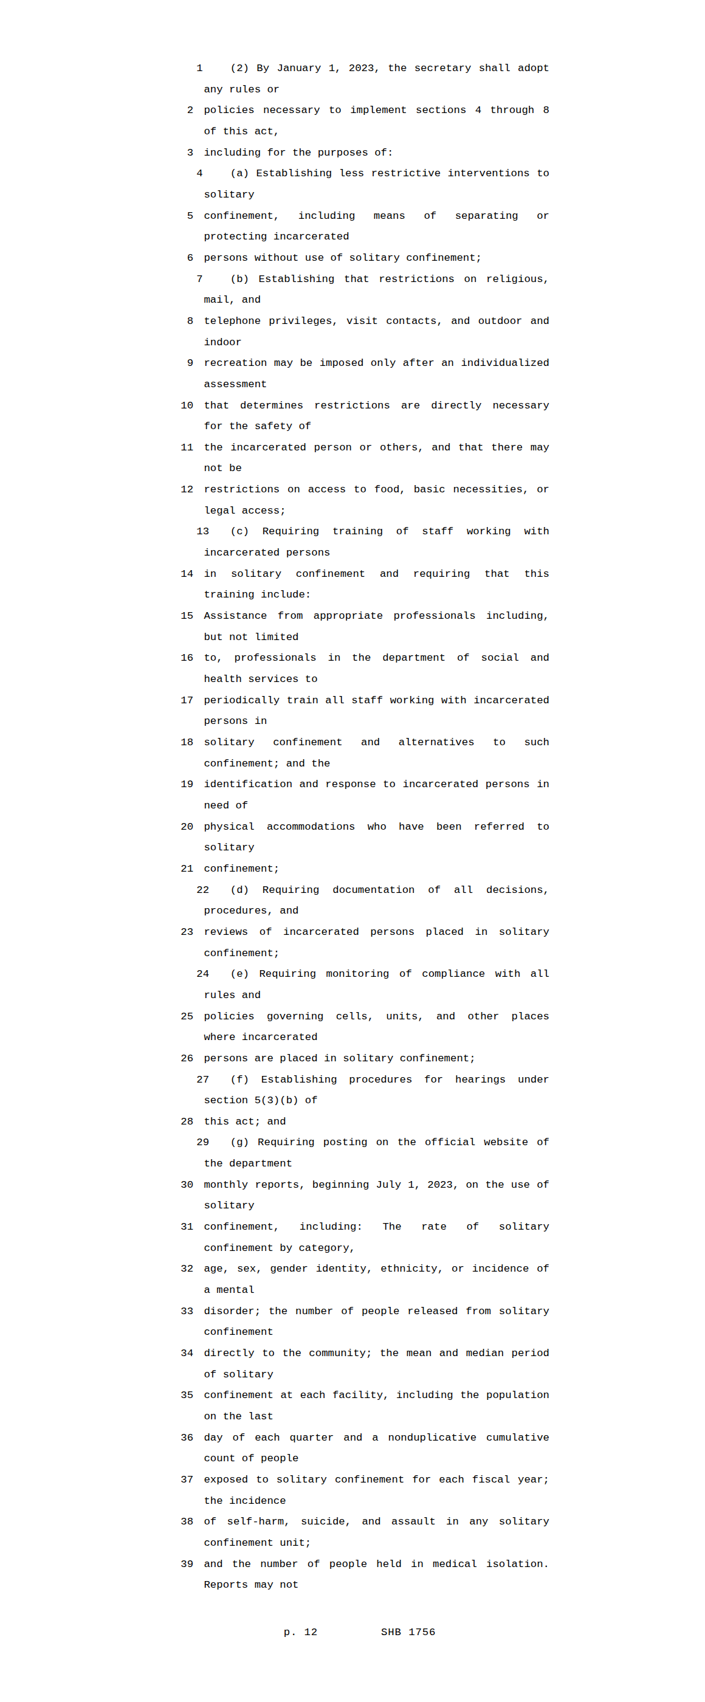(2) By January 1, 2023, the secretary shall adopt any rules or
policies necessary to implement sections 4 through 8 of this act,
including for the purposes of:
(a) Establishing less restrictive interventions to solitary
confinement, including means of separating or protecting incarcerated
persons without use of solitary confinement;
(b) Establishing that restrictions on religious, mail, and
telephone privileges, visit contacts, and outdoor and indoor
recreation may be imposed only after an individualized assessment
that determines restrictions are directly necessary for the safety of
the incarcerated person or others, and that there may not be
restrictions on access to food, basic necessities, or legal access;
(c) Requiring training of staff working with incarcerated persons
in solitary confinement and requiring that this training include:
Assistance from appropriate professionals including, but not limited
to, professionals in the department of social and health services to
periodically train all staff working with incarcerated persons in
solitary confinement and alternatives to such confinement; and the
identification and response to incarcerated persons in need of
physical accommodations who have been referred to solitary
confinement;
(d) Requiring documentation of all decisions, procedures, and
reviews of incarcerated persons placed in solitary confinement;
(e) Requiring monitoring of compliance with all rules and
policies governing cells, units, and other places where incarcerated
persons are placed in solitary confinement;
(f) Establishing procedures for hearings under section 5(3)(b) of
this act; and
(g) Requiring posting on the official website of the department
monthly reports, beginning July 1, 2023, on the use of solitary
confinement, including: The rate of solitary confinement by category,
age, sex, gender identity, ethnicity, or incidence of a mental
disorder; the number of people released from solitary confinement
directly to the community; the mean and median period of solitary
confinement at each facility, including the population on the last
day of each quarter and a nonduplicative cumulative count of people
exposed to solitary confinement for each fiscal year; the incidence
of self-harm, suicide, and assault in any solitary confinement unit;
and the number of people held in medical isolation. Reports may not
p. 12 SHB 1756